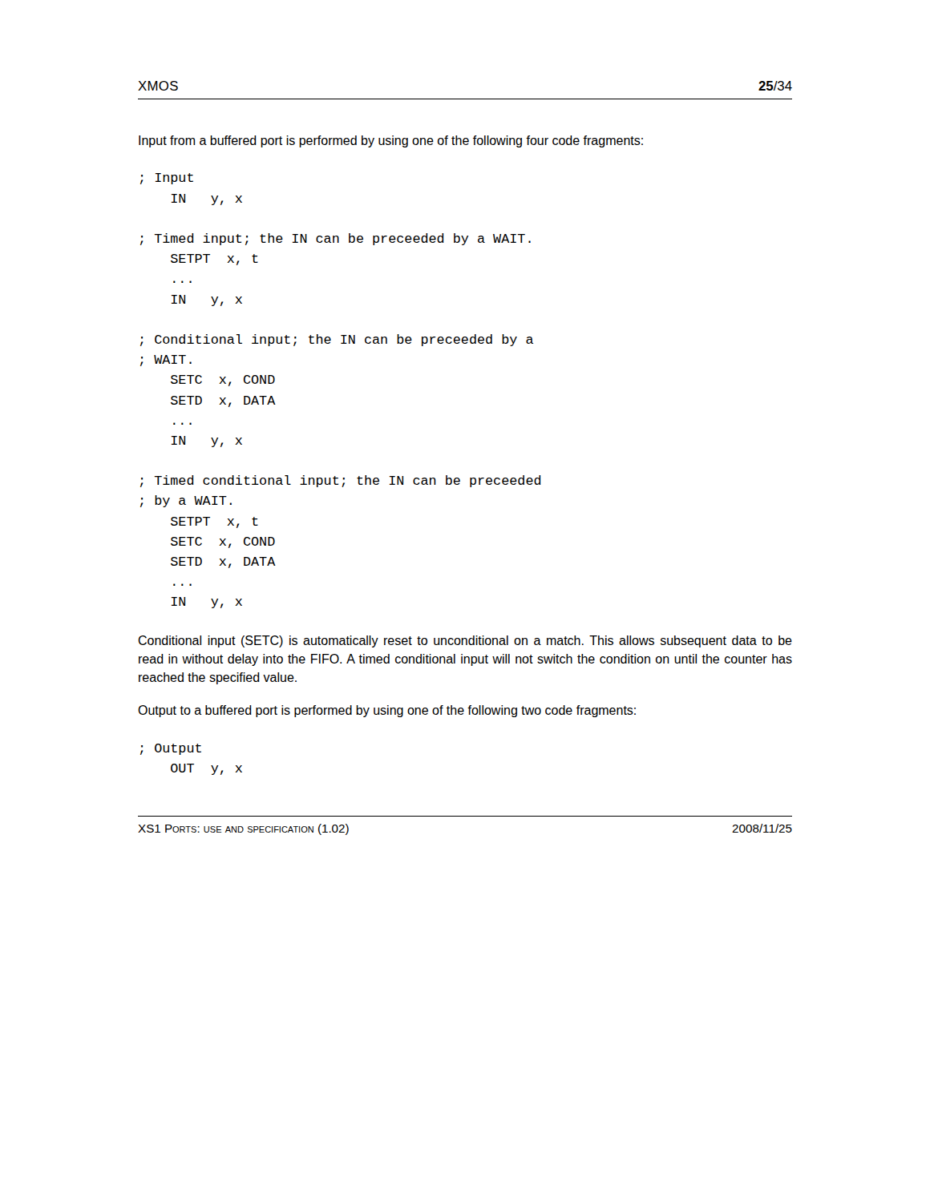XMOS
25/34
Input from a buffered port is performed by using one of the following four code fragments:
; Input
    IN   y, x

; Timed input; the IN can be preceeded by a WAIT.
    SETPT  x, t
    ...
    IN   y, x

; Conditional input; the IN can be preceeded by a
; WAIT.
    SETC  x, COND
    SETD  x, DATA
    ...
    IN   y, x

; Timed conditional input; the IN can be preceeded
; by a WAIT.
    SETPT  x, t
    SETC  x, COND
    SETD  x, DATA
    ...
    IN   y, x
Conditional input (SETC) is automatically reset to unconditional on a match. This allows subsequent data to be read in without delay into the FIFO. A timed conditional input will not switch the condition on until the counter has reached the specified value.
Output to a buffered port is performed by using one of the following two code fragments:
; Output
    OUT  y, x
XS1 Ports: use and specification (1.02)
2008/11/25